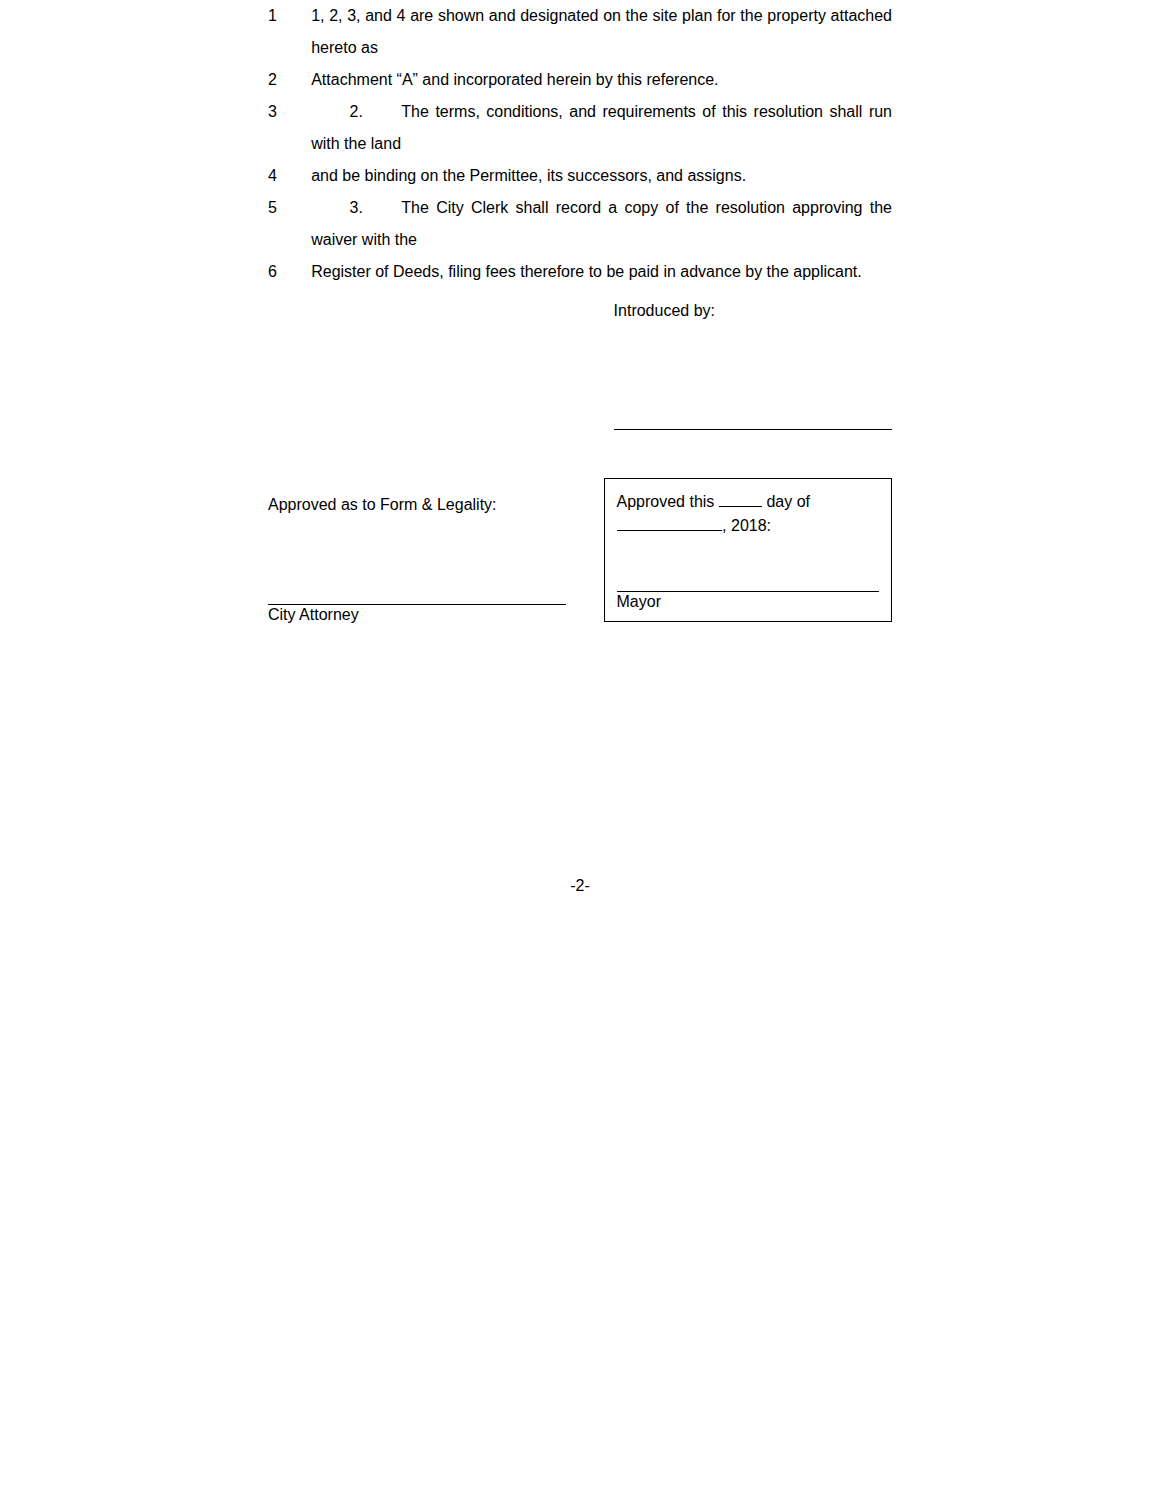1
1, 2, 3, and 4 are shown and designated on the site plan for the property attached hereto as
2
Attachment “A” and incorporated herein by this reference.
3
2. The terms, conditions, and requirements of this resolution shall run with the land
4
and be binding on the Permittee, its successors, and assigns.
5
3. The City Clerk shall record a copy of the resolution approving the waiver with the
6
Register of Deeds, filing fees therefore to be paid in advance by the applicant.
Introduced by:
Approved as to Form & Legality:
City Attorney
Approved this day of , 2018:
Mayor
-2-